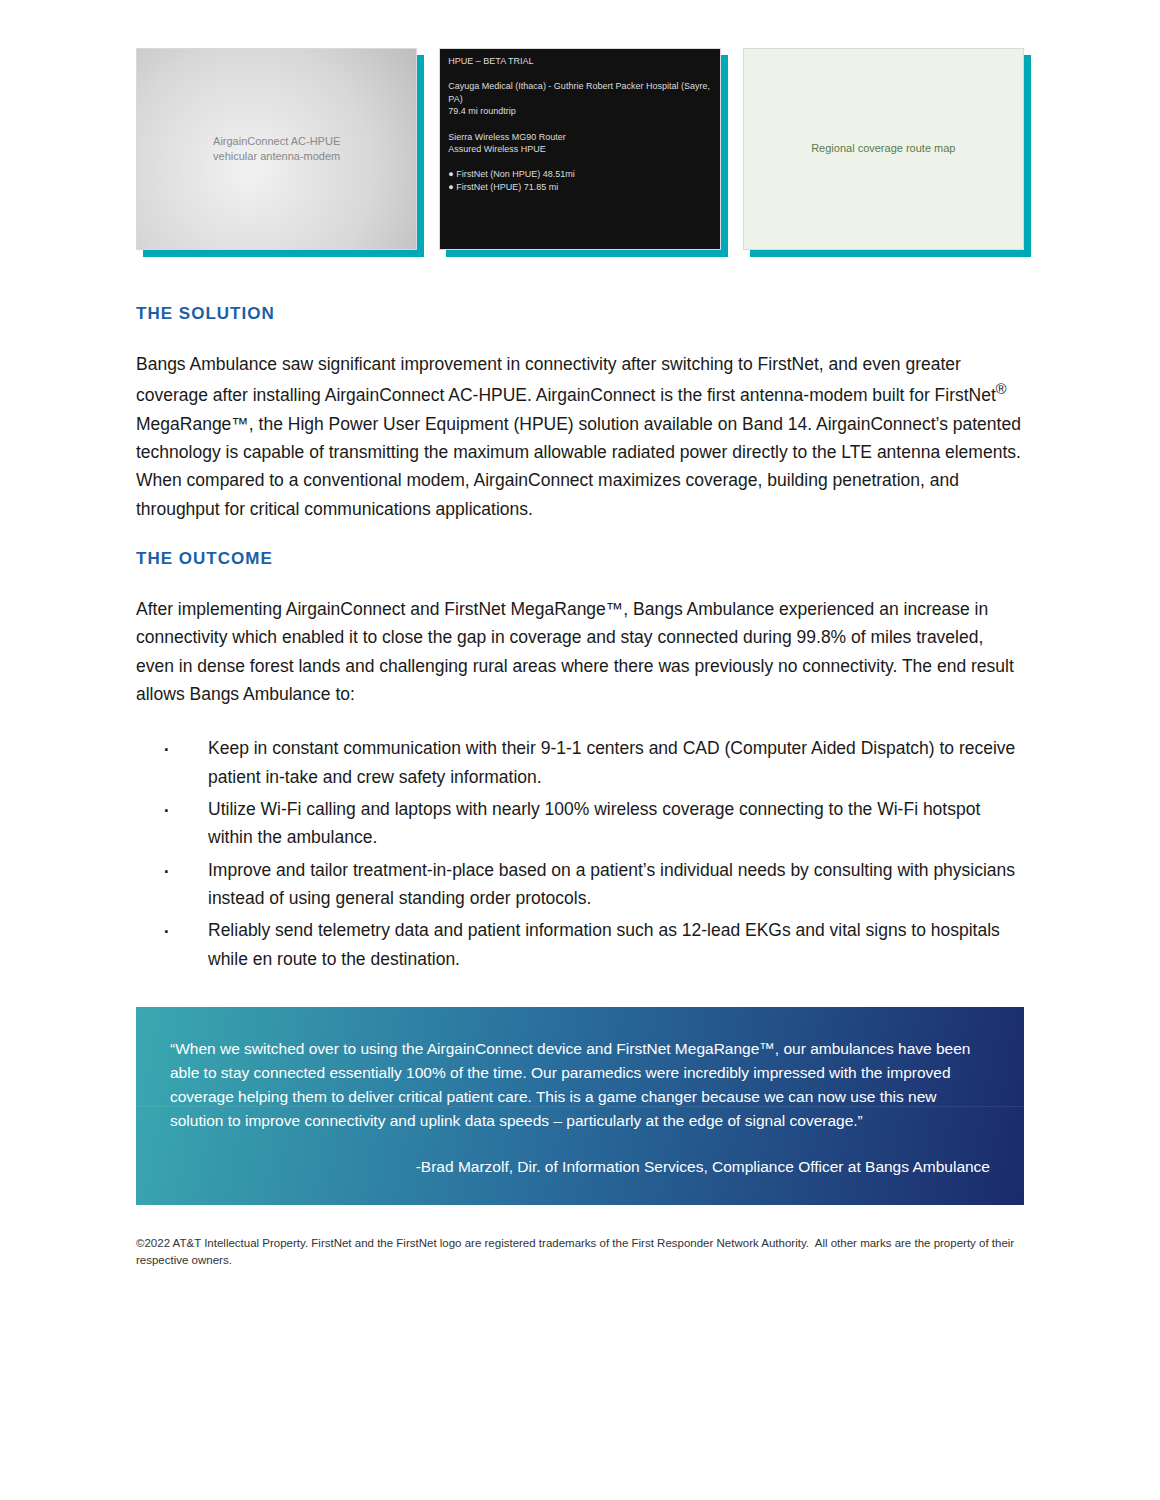AirgainConnect AC-HPUE
vehicular antenna-modem
HPUE – BETA TRIAL
Cayuga Medical (Ithaca) - Guthrie Robert Packer Hospital (Sayre, PA)
79.4 mi roundtrip
Sierra Wireless MG90 Router
Assured Wireless HPUE
● FirstNet (Non HPUE) 48.51mi
● FirstNet (HPUE) 71.85 mi
Regional coverage route map
THE SOLUTION
Bangs Ambulance saw significant improvement in connectivity after switching to FirstNet, and even greater coverage after installing AirgainConnect AC-HPUE. AirgainConnect is the first antenna-modem built for FirstNet® MegaRange™, the High Power User Equipment (HPUE) solution available on Band 14. AirgainConnect’s patented technology is capable of transmitting the maximum allowable radiated power directly to the LTE antenna elements. When compared to a conventional modem, AirgainConnect maximizes coverage, building penetration, and throughput for critical communications applications.
THE OUTCOME
After implementing AirgainConnect and FirstNet MegaRange™, Bangs Ambulance experienced an increase in connectivity which enabled it to close the gap in coverage and stay connected during 99.8% of miles traveled, even in dense forest lands and challenging rural areas where there was previously no connectivity. The end result allows Bangs Ambulance to:
Keep in constant communication with their 9-1-1 centers and CAD (Computer Aided Dispatch) to receive patient in-take and crew safety information.
Utilize Wi-Fi calling and laptops with nearly 100% wireless coverage connecting to the Wi-Fi hotspot within the ambulance.
Improve and tailor treatment-in-place based on a patient’s individual needs by consulting with physicians instead of using general standing order protocols.
Reliably send telemetry data and patient information such as 12-lead EKGs and vital signs to hospitals while en route to the destination.
“When we switched over to using the AirgainConnect device and FirstNet MegaRange™, our ambulances have been able to stay connected essentially 100% of the time. Our paramedics were incredibly impressed with the improved coverage helping them to deliver critical patient care. This is a game changer because we can now use this new solution to improve connectivity and uplink data speeds – particularly at the edge of signal coverage.”
-Brad Marzolf, Dir. of Information Services, Compliance Officer at Bangs Ambulance
©2022 AT&T Intellectual Property. FirstNet and the FirstNet logo are registered trademarks of the First Responder Network Authority. All other marks are the property of their respective owners.